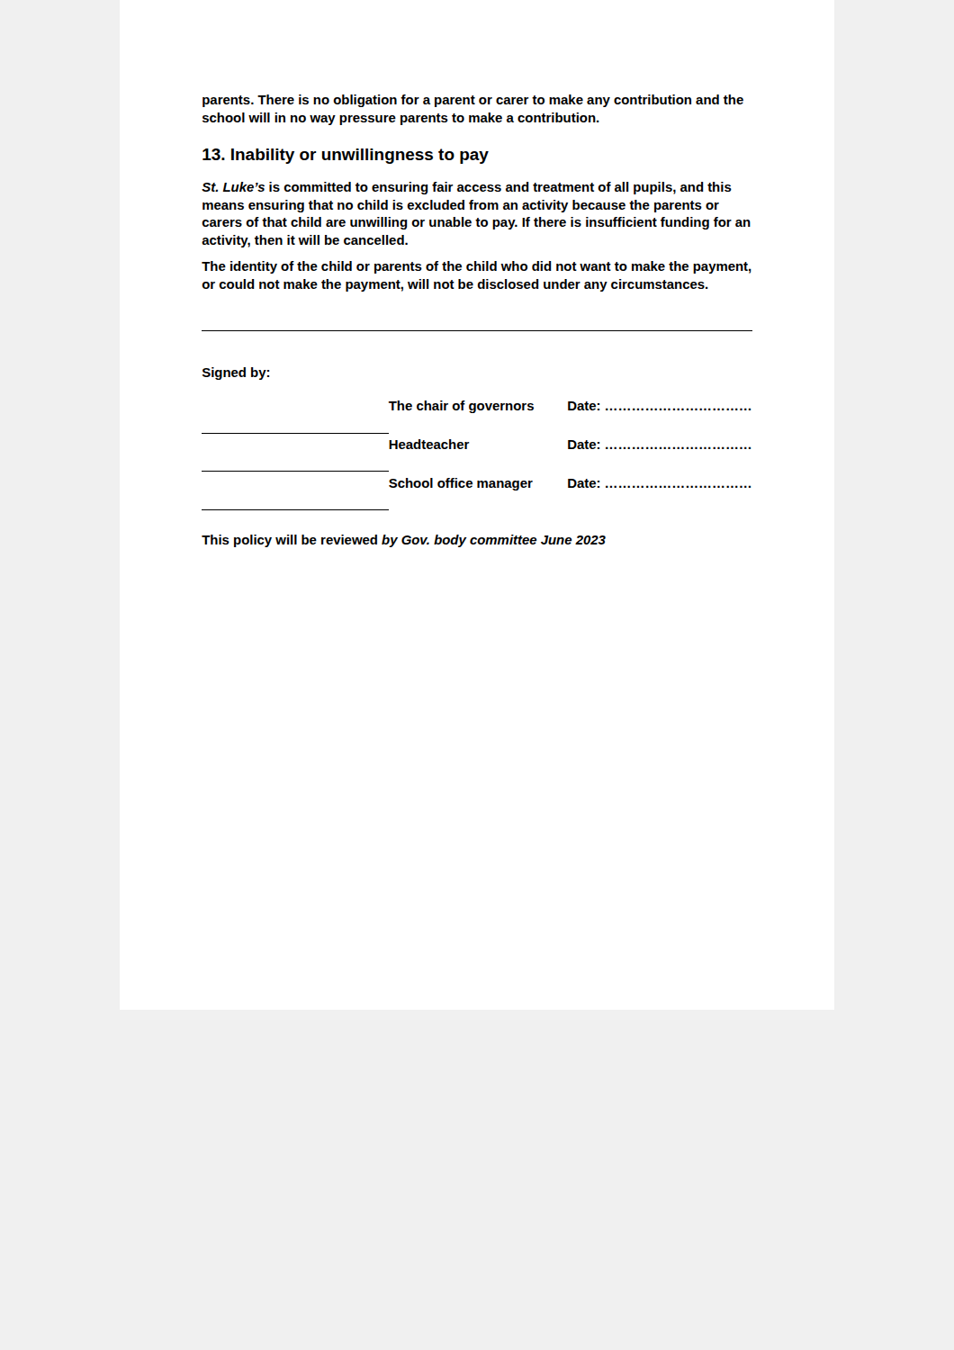parents. There is no obligation for a parent or carer to make any contribution and the school will in no way pressure parents to make a contribution.
13. Inability or unwillingness to pay
St. Luke’s is committed to ensuring fair access and treatment of all pupils, and this means ensuring that no child is excluded from an activity because the parents or carers of that child are unwilling or unable to pay. If there is insufficient funding for an activity, then it will be cancelled.
The identity of the child or parents of the child who did not want to make the payment, or could not make the payment, will not be disclosed under any circumstances.
Signed by:
| | The chair of governors | Date: …………………………… |
| | Headteacher | Date: …………………………… |
| | School office manager | Date: …………………………… |
This policy will be reviewed by Gov. body committee June 2023